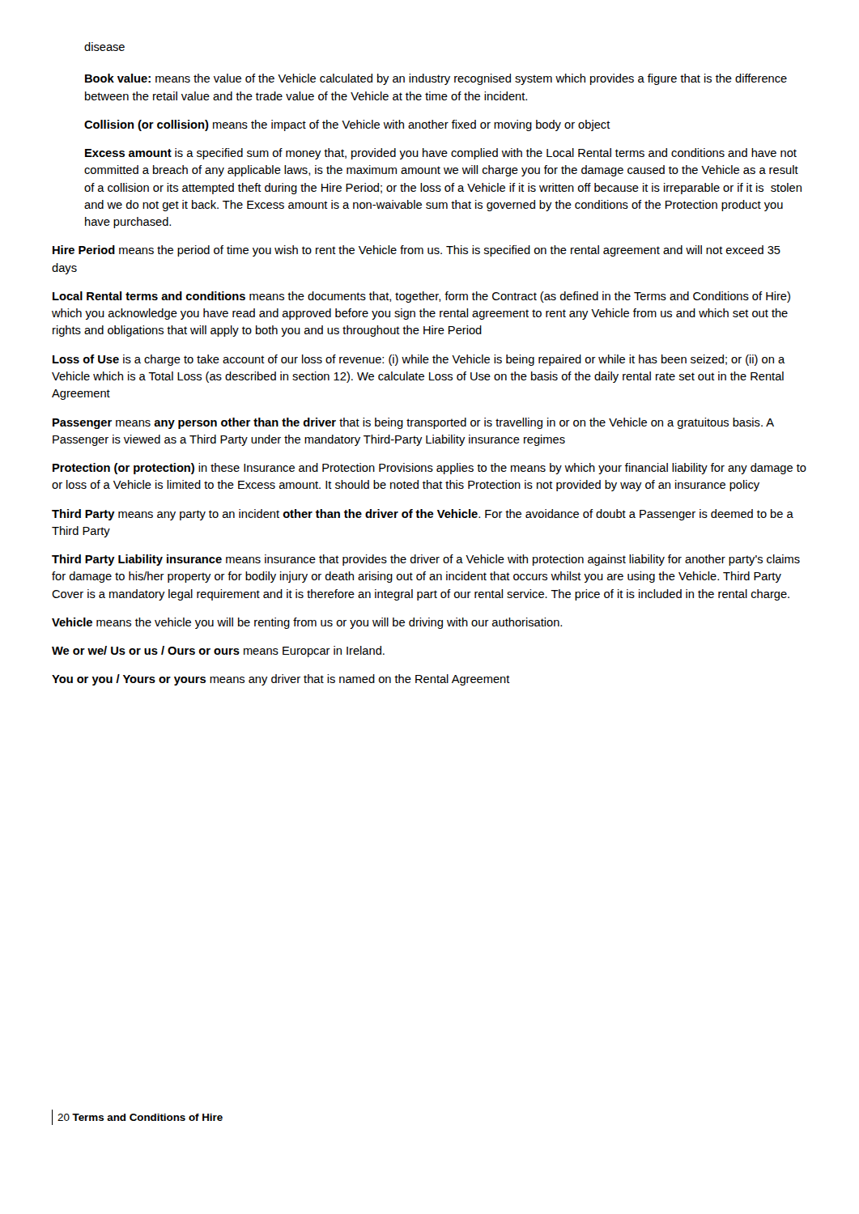disease
Book value: means the value of the Vehicle calculated by an industry recognised system which provides a figure that is the difference between the retail value and the trade value of the Vehicle at the time of the incident.
Collision (or collision) means the impact of the Vehicle with another fixed or moving body or object
Excess amount is a specified sum of money that, provided you have complied with the Local Rental terms and conditions and have not committed a breach of any applicable laws, is the maximum amount we will charge you for the damage caused to the Vehicle as a result of a collision or its attempted theft during the Hire Period; or the loss of a Vehicle if it is written off because it is irreparable or if it is stolen and we do not get it back. The Excess amount is a non-waivable sum that is governed by the conditions of the Protection product you have purchased.
Hire Period means the period of time you wish to rent the Vehicle from us. This is specified on the rental agreement and will not exceed 35 days
Local Rental terms and conditions means the documents that, together, form the Contract (as defined in the Terms and Conditions of Hire) which you acknowledge you have read and approved before you sign the rental agreement to rent any Vehicle from us and which set out the rights and obligations that will apply to both you and us throughout the Hire Period
Loss of Use is a charge to take account of our loss of revenue: (i) while the Vehicle is being repaired or while it has been seized; or (ii) on a Vehicle which is a Total Loss (as described in section 12). We calculate Loss of Use on the basis of the daily rental rate set out in the Rental Agreement
Passenger means any person other than the driver that is being transported or is travelling in or on the Vehicle on a gratuitous basis. A Passenger is viewed as a Third Party under the mandatory Third-Party Liability insurance regimes
Protection (or protection) in these Insurance and Protection Provisions applies to the means by which your financial liability for any damage to or loss of a Vehicle is limited to the Excess amount. It should be noted that this Protection is not provided by way of an insurance policy
Third Party means any party to an incident other than the driver of the Vehicle. For the avoidance of doubt a Passenger is deemed to be a Third Party
Third Party Liability insurance means insurance that provides the driver of a Vehicle with protection against liability for another party's claims for damage to his/her property or for bodily injury or death arising out of an incident that occurs whilst you are using the Vehicle. Third Party Cover is a mandatory legal requirement and it is therefore an integral part of our rental service. The price of it is included in the rental charge.
Vehicle means the vehicle you will be renting from us or you will be driving with our authorisation.
We or we/ Us or us / Ours or ours means Europcar in Ireland.
You or you / Yours or yours means any driver that is named on the Rental Agreement
20 Terms and Conditions of Hire